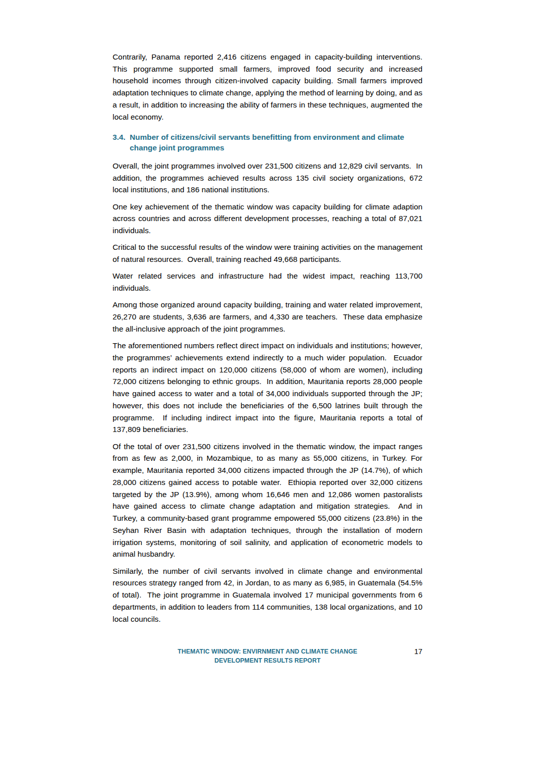Contrarily, Panama reported 2,416 citizens engaged in capacity-building interventions. This programme supported small farmers, improved food security and increased household incomes through citizen-involved capacity building. Small farmers improved adaptation techniques to climate change, applying the method of learning by doing, and as a result, in addition to increasing the ability of farmers in these techniques, augmented the local economy.
3.4. Number of citizens/civil servants benefitting from environment and climate change joint programmes
Overall, the joint programmes involved over 231,500 citizens and 12,829 civil servants. In addition, the programmes achieved results across 135 civil society organizations, 672 local institutions, and 186 national institutions.
One key achievement of the thematic window was capacity building for climate adaption across countries and across different development processes, reaching a total of 87,021 individuals.
Critical to the successful results of the window were training activities on the management of natural resources. Overall, training reached 49,668 participants.
Water related services and infrastructure had the widest impact, reaching 113,700 individuals.
Among those organized around capacity building, training and water related improvement, 26,270 are students, 3,636 are farmers, and 4,330 are teachers. These data emphasize the all-inclusive approach of the joint programmes.
The aforementioned numbers reflect direct impact on individuals and institutions; however, the programmes’ achievements extend indirectly to a much wider population. Ecuador reports an indirect impact on 120,000 citizens (58,000 of whom are women), including 72,000 citizens belonging to ethnic groups. In addition, Mauritania reports 28,000 people have gained access to water and a total of 34,000 individuals supported through the JP; however, this does not include the beneficiaries of the 6,500 latrines built through the programme. If including indirect impact into the figure, Mauritania reports a total of 137,809 beneficiaries.
Of the total of over 231,500 citizens involved in the thematic window, the impact ranges from as few as 2,000, in Mozambique, to as many as 55,000 citizens, in Turkey. For example, Mauritania reported 34,000 citizens impacted through the JP (14.7%), of which 28,000 citizens gained access to potable water. Ethiopia reported over 32,000 citizens targeted by the JP (13.9%), among whom 16,646 men and 12,086 women pastoralists have gained access to climate change adaptation and mitigation strategies. And in Turkey, a community-based grant programme empowered 55,000 citizens (23.8%) in the Seyhan River Basin with adaptation techniques, through the installation of modern irrigation systems, monitoring of soil salinity, and application of econometric models to animal husbandry.
Similarly, the number of civil servants involved in climate change and environmental resources strategy ranged from 42, in Jordan, to as many as 6,985, in Guatemala (54.5% of total). The joint programme in Guatemala involved 17 municipal governments from 6 departments, in addition to leaders from 114 communities, 138 local organizations, and 10 local councils.
THEMATIC WINDOW: ENVIRNMENT AND CLIMATE CHANGE
DEVELOPMENT RESULTS REPORT
17